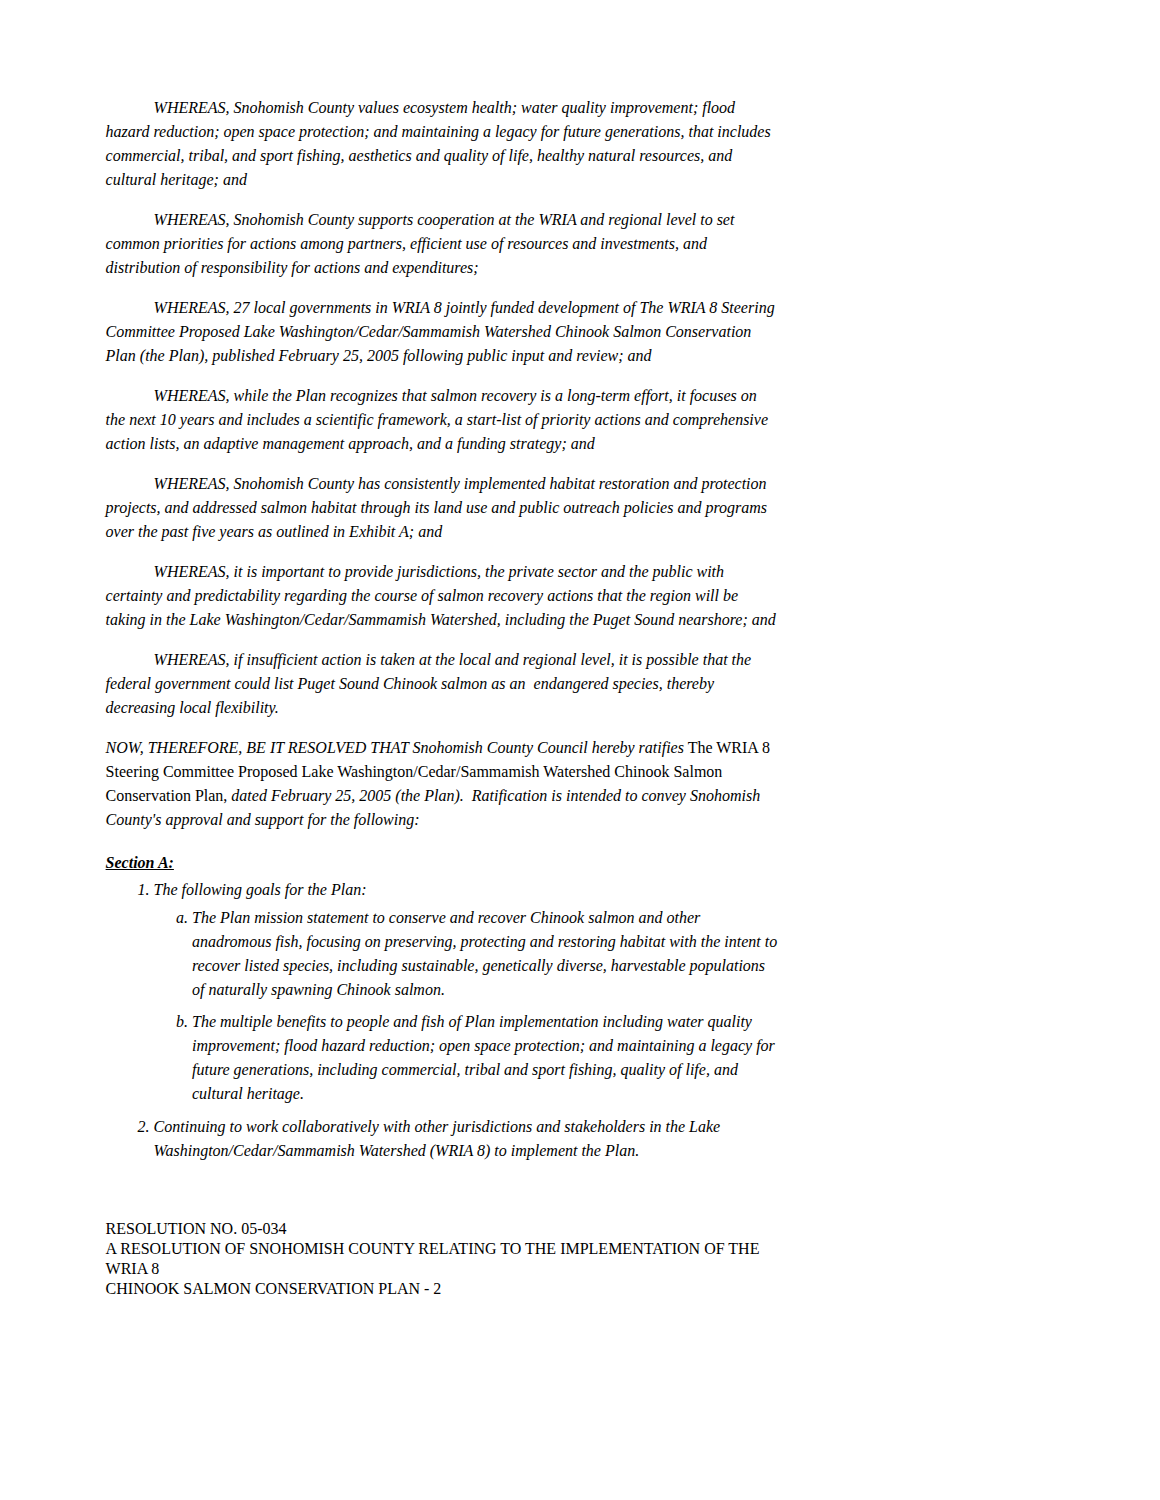WHEREAS, Snohomish County values ecosystem health; water quality improvement; flood hazard reduction; open space protection; and maintaining a legacy for future generations, that includes commercial, tribal, and sport fishing, aesthetics and quality of life, healthy natural resources, and cultural heritage; and
WHEREAS, Snohomish County supports cooperation at the WRIA and regional level to set common priorities for actions among partners, efficient use of resources and investments, and distribution of responsibility for actions and expenditures;
WHEREAS, 27 local governments in WRIA 8 jointly funded development of The WRIA 8 Steering Committee Proposed Lake Washington/Cedar/Sammamish Watershed Chinook Salmon Conservation Plan (the Plan), published February 25, 2005 following public input and review; and
WHEREAS, while the Plan recognizes that salmon recovery is a long-term effort, it focuses on the next 10 years and includes a scientific framework, a start-list of priority actions and comprehensive action lists, an adaptive management approach, and a funding strategy; and
WHEREAS, Snohomish County has consistently implemented habitat restoration and protection projects, and addressed salmon habitat through its land use and public outreach policies and programs over the past five years as outlined in Exhibit A; and
WHEREAS, it is important to provide jurisdictions, the private sector and the public with certainty and predictability regarding the course of salmon recovery actions that the region will be taking in the Lake Washington/Cedar/Sammamish Watershed, including the Puget Sound nearshore; and
WHEREAS, if insufficient action is taken at the local and regional level, it is possible that the federal government could list Puget Sound Chinook salmon as an endangered species, thereby decreasing local flexibility.
NOW, THEREFORE, BE IT RESOLVED THAT Snohomish County Council hereby ratifies The WRIA 8 Steering Committee Proposed Lake Washington/Cedar/Sammamish Watershed Chinook Salmon Conservation Plan, dated February 25, 2005 (the Plan). Ratification is intended to convey Snohomish County's approval and support for the following:
Section A:
The following goals for the Plan:
The Plan mission statement to conserve and recover Chinook salmon and other anadromous fish, focusing on preserving, protecting and restoring habitat with the intent to recover listed species, including sustainable, genetically diverse, harvestable populations of naturally spawning Chinook salmon.
The multiple benefits to people and fish of Plan implementation including water quality improvement; flood hazard reduction; open space protection; and maintaining a legacy for future generations, including commercial, tribal and sport fishing, quality of life, and cultural heritage.
Continuing to work collaboratively with other jurisdictions and stakeholders in the Lake Washington/Cedar/Sammamish Watershed (WRIA 8) to implement the Plan.
RESOLUTION NO. 05-034
A RESOLUTION OF SNOHOMISH COUNTY RELATING TO THE IMPLEMENTATION OF THE WRIA 8
CHINOOK SALMON CONSERVATION PLAN - 2